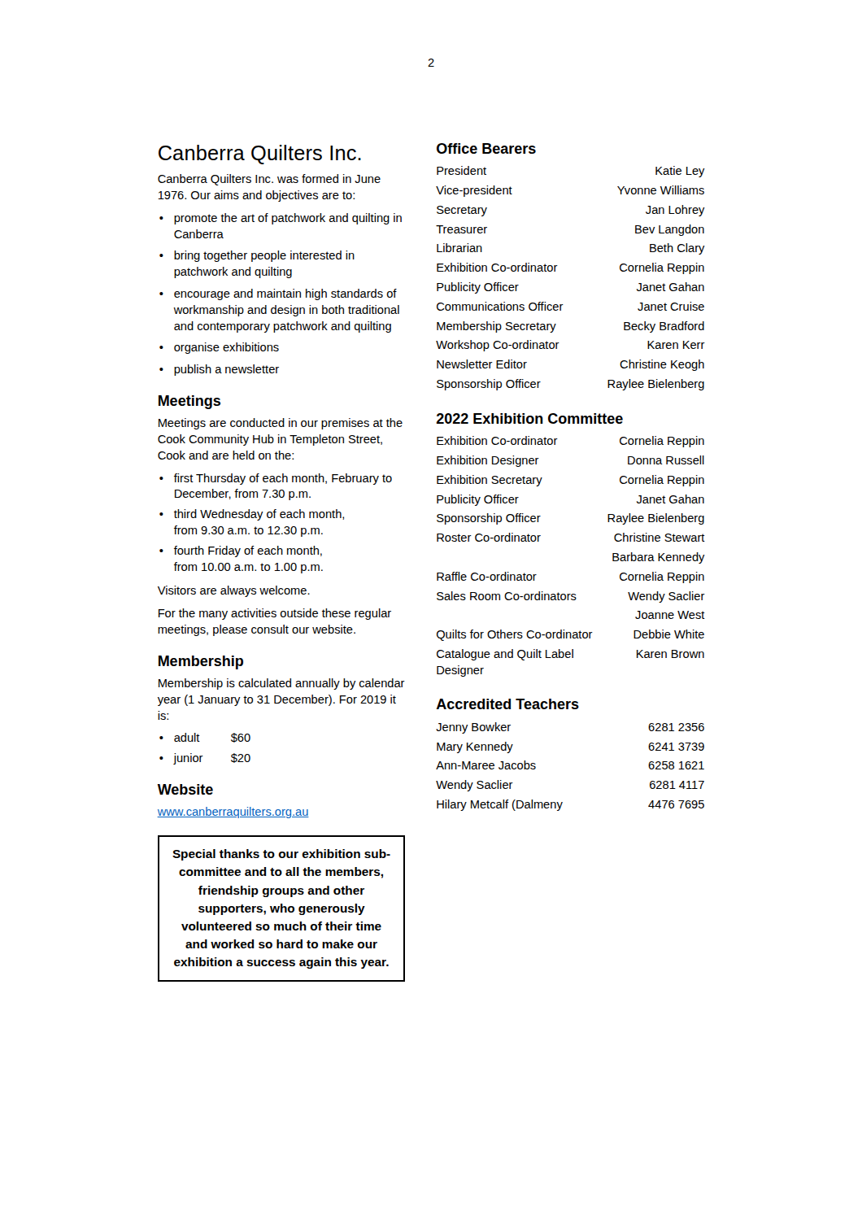2
Canberra Quilters Inc.
Canberra Quilters Inc. was formed in June 1976. Our aims and objectives are to:
promote the art of patchwork and quilting in Canberra
bring together people interested in patchwork and quilting
encourage and maintain high standards of workmanship and design in both traditional and contemporary patchwork and quilting
organise exhibitions
publish a newsletter
Meetings
Meetings are conducted in our premises at the Cook Community Hub in Templeton Street, Cook and are held on the:
first Thursday of each month, February to December, from 7.30 p.m.
third Wednesday of each month,
from 9.30 a.m. to 12.30 p.m.
fourth Friday of each month,
from 10.00 a.m. to 1.00 p.m.
Visitors are always welcome.
For the many activities outside these regular meetings, please consult our website.
Membership
Membership is calculated annually by calendar year (1 January to 31 December). For 2019 it is:
adult$60
junior$20
Website
www.canberraquilters.org.au
Special thanks to our exhibition sub-committee and to all the members, friendship groups and other supporters, who generously volunteered so much of their time and worked so hard to make our exhibition a success again this year.
Office Bearers
| President | Katie Ley |
| Vice-president | Yvonne Williams |
| Secretary | Jan Lohrey |
| Treasurer | Bev Langdon |
| Librarian | Beth Clary |
| Exhibition Co-ordinator | Cornelia Reppin |
| Publicity Officer | Janet Gahan |
| Communications Officer | Janet Cruise |
| Membership Secretary | Becky Bradford |
| Workshop Co-ordinator | Karen Kerr |
| Newsletter Editor | Christine Keogh |
| Sponsorship Officer | Raylee Bielenberg |
2022 Exhibition Committee
| Exhibition Co-ordinator | Cornelia Reppin |
| Exhibition Designer | Donna Russell |
| Exhibition Secretary | Cornelia Reppin |
| Publicity Officer | Janet Gahan |
| Sponsorship Officer | Raylee Bielenberg |
| Roster Co-ordinator | Christine Stewart |
| | Barbara Kennedy |
| Raffle Co-ordinator | Cornelia Reppin |
| Sales Room Co-ordinators | Wendy Saclier |
| | Joanne West |
| Quilts for Others Co-ordinator | Debbie White |
| Catalogue and Quilt Label Designer | Karen Brown |
Accredited Teachers
| Jenny Bowker | 6281 2356 |
| Mary Kennedy | 6241 3739 |
| Ann-Maree Jacobs | 6258 1621 |
| Wendy Saclier | 6281 4117 |
| Hilary Metcalf (Dalmeny | 4476 7695 |